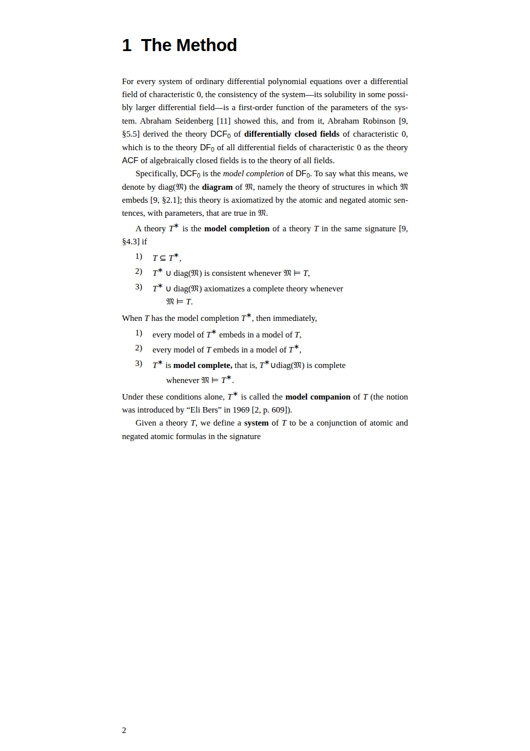1 The Method
For every system of ordinary differential polynomial equations over a differential field of characteristic 0, the consistency of the system—its solubility in some possibly larger differential field—is a first-order function of the parameters of the system. Abraham Seidenberg [11] showed this, and from it, Abraham Robinson [9, §5.5] derived the theory DCF0 of differentially closed fields of characteristic 0, which is to the theory DF0 of all differential fields of characteristic 0 as the theory ACF of algebraically closed fields is to the theory of all fields.
Specifically, DCF0 is the model completion of DF0. To say what this means, we denote by diag(𝔐) the diagram of 𝔐, namely the theory of structures in which 𝔐 embeds [9, §2.1]; this theory is axiomatized by the atomic and negated atomic sentences, with parameters, that are true in 𝔐.
A theory T∗ is the model completion of a theory T in the same signature [9, §4.3] if
1) T ⊆ T∗,
2) T∗ ∪ diag(𝔐) is consistent whenever 𝔐 ⊨ T,
3) T∗ ∪ diag(𝔐) axiomatizes a complete theory whenever 𝔐 ⊨ T.
When T has the model completion T∗, then immediately,
1) every model of T∗ embeds in a model of T,
2) every model of T embeds in a model of T∗,
3) T∗ is model complete, that is, T∗∪diag(𝔐) is complete whenever 𝔐 ⊨ T∗.
Under these conditions alone, T∗ is called the model companion of T (the notion was introduced by “Eli Bers” in 1969 [2, p. 609]).
Given a theory T, we define a system of T to be a conjunction of atomic and negated atomic formulas in the signature
2